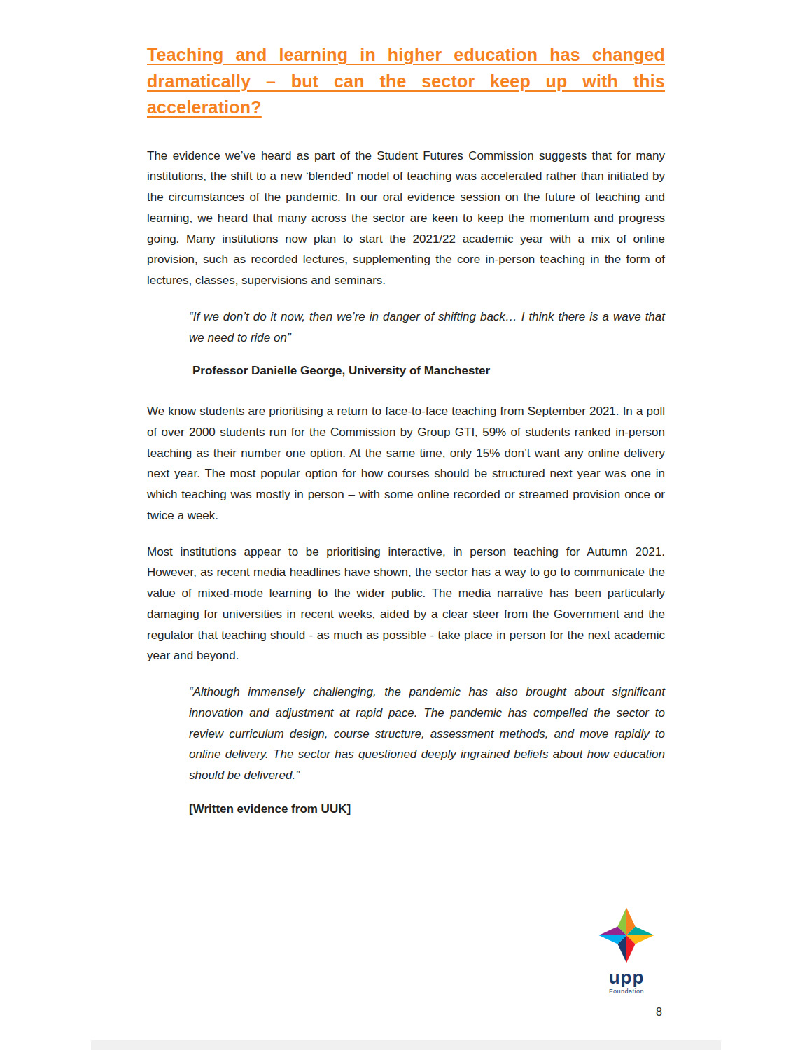Teaching and learning in higher education has changed dramatically – but can the sector keep up with this acceleration?
The evidence we’ve heard as part of the Student Futures Commission suggests that for many institutions, the shift to a new ‘blended’ model of teaching was accelerated rather than initiated by the circumstances of the pandemic. In our oral evidence session on the future of teaching and learning, we heard that many across the sector are keen to keep the momentum and progress going. Many institutions now plan to start the 2021/22 academic year with a mix of online provision, such as recorded lectures, supplementing the core in-person teaching in the form of lectures, classes, supervisions and seminars.
“If we don’t do it now, then we’re in danger of shifting back… I think there is a wave that we need to ride on”
Professor Danielle George, University of Manchester
We know students are prioritising a return to face-to-face teaching from September 2021. In a poll of over 2000 students run for the Commission by Group GTI, 59% of students ranked in-person teaching as their number one option. At the same time, only 15% don’t want any online delivery next year. The most popular option for how courses should be structured next year was one in which teaching was mostly in person – with some online recorded or streamed provision once or twice a week.
Most institutions appear to be prioritising interactive, in person teaching for Autumn 2021. However, as recent media headlines have shown, the sector has a way to go to communicate the value of mixed-mode learning to the wider public. The media narrative has been particularly damaging for universities in recent weeks, aided by a clear steer from the Government and the regulator that teaching should - as much as possible - take place in person for the next academic year and beyond.
“Although immensely challenging, the pandemic has also brought about significant innovation and adjustment at rapid pace. The pandemic has compelled the sector to review curriculum design, course structure, assessment methods, and move rapidly to online delivery. The sector has questioned deeply ingrained beliefs about how education should be delivered.”
[Written evidence from UUK]
upp
Foundation
8